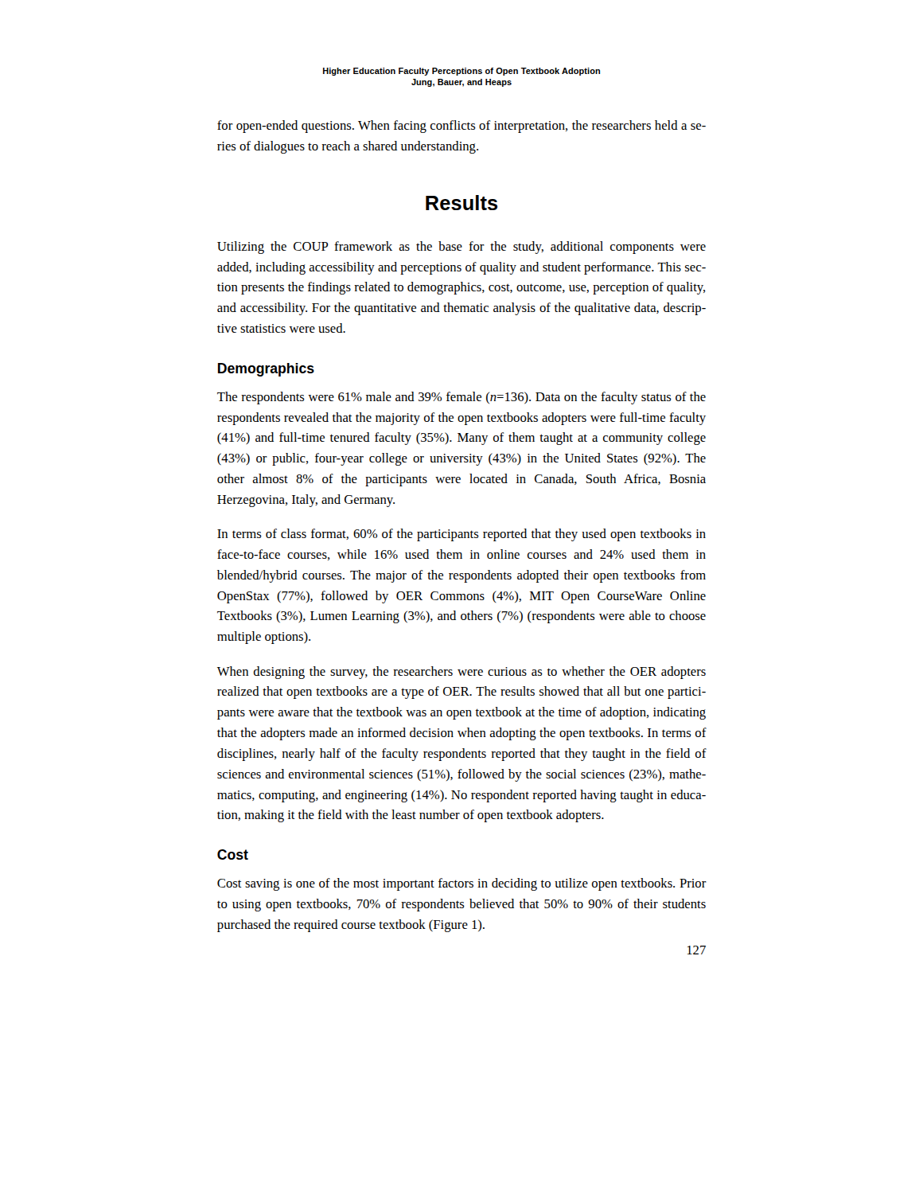Higher Education Faculty Perceptions of Open Textbook Adoption
Jung, Bauer, and Heaps
for open-ended questions. When facing conflicts of interpretation, the researchers held a series of dialogues to reach a shared understanding.
Results
Utilizing the COUP framework as the base for the study, additional components were added, including accessibility and perceptions of quality and student performance. This section presents the findings related to demographics, cost, outcome, use, perception of quality, and accessibility. For the quantitative and thematic analysis of the qualitative data, descriptive statistics were used.
Demographics
The respondents were 61% male and 39% female (n=136). Data on the faculty status of the respondents revealed that the majority of the open textbooks adopters were full-time faculty (41%) and full-time tenured faculty (35%). Many of them taught at a community college (43%) or public, four-year college or university (43%) in the United States (92%). The other almost 8% of the participants were located in Canada, South Africa, Bosnia Herzegovina, Italy, and Germany.
In terms of class format, 60% of the participants reported that they used open textbooks in face-to-face courses, while 16% used them in online courses and 24% used them in blended/hybrid courses. The major of the respondents adopted their open textbooks from OpenStax (77%), followed by OER Commons (4%), MIT Open CourseWare Online Textbooks (3%), Lumen Learning (3%), and others (7%) (respondents were able to choose multiple options).
When designing the survey, the researchers were curious as to whether the OER adopters realized that open textbooks are a type of OER. The results showed that all but one participants were aware that the textbook was an open textbook at the time of adoption, indicating that the adopters made an informed decision when adopting the open textbooks. In terms of disciplines, nearly half of the faculty respondents reported that they taught in the field of sciences and environmental sciences (51%), followed by the social sciences (23%), mathematics, computing, and engineering (14%). No respondent reported having taught in education, making it the field with the least number of open textbook adopters.
Cost
Cost saving is one of the most important factors in deciding to utilize open textbooks. Prior to using open textbooks, 70% of respondents believed that 50% to 90% of their students purchased the required course textbook (Figure 1).
127